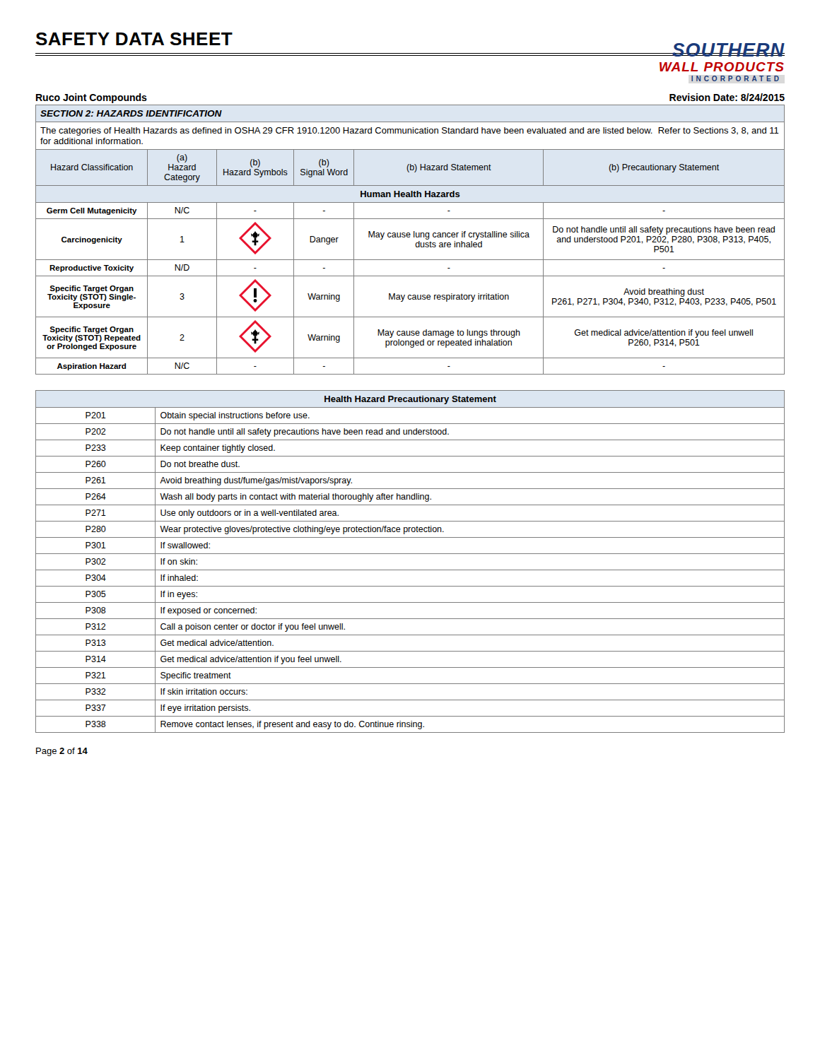SAFETY DATA SHEET
SOUTHERN
WALL PRODUCTS
INCORPORATED
Ruco Joint Compounds Revision Date: 8/24/2015
| SECTION 2: HAZARDS IDENTIFICATION |
| The categories of Health Hazards as defined in OSHA 29 CFR 1910.1200 Hazard Communication Standard have been evaluated and are listed below. Refer to Sections 3, 8, and 11 for additional information. |
| Hazard Classification | (a) Hazard Category | (b) Hazard Symbols | (b) Signal Word | (b) Hazard Statement | (b) Precautionary Statement |
| Human Health Hazards |
| Germ Cell Mutagenicity | N/C | - | - | - | - |
| Carcinogenicity | 1 | | Danger | May cause lung cancer if crystalline silica dusts are inhaled | Do not handle until all safety precautions have been read and understood P201, P202, P280, P308, P313, P405, P501 |
| Reproductive Toxicity | N/D | - | - | - | - |
| Specific Target Organ Toxicity (STOT) Single-Exposure | 3 | | Warning | May cause respiratory irritation | Avoid breathing dust P261, P271, P304, P340, P312, P403, P233, P405, P501 |
| Specific Target Organ Toxicity (STOT) Repeated or Prolonged Exposure | 2 | | Warning | May cause damage to lungs through prolonged or repeated inhalation | Get medical advice/attention if you feel unwell P260, P314, P501 |
| Aspiration Hazard | N/C | - | - | - | - |
| Health Hazard Precautionary Statement |
| P201 | Obtain special instructions before use. |
| P202 | Do not handle until all safety precautions have been read and understood. |
| P233 | Keep container tightly closed. |
| P260 | Do not breathe dust. |
| P261 | Avoid breathing dust/fume/gas/mist/vapors/spray. |
| P264 | Wash all body parts in contact with material thoroughly after handling. |
| P271 | Use only outdoors or in a well-ventilated area. |
| P280 | Wear protective gloves/protective clothing/eye protection/face protection. |
| P301 | If swallowed: |
| P302 | If on skin: |
| P304 | If inhaled: |
| P305 | If in eyes: |
| P308 | If exposed or concerned: |
| P312 | Call a poison center or doctor if you feel unwell. |
| P313 | Get medical advice/attention. |
| P314 | Get medical advice/attention if you feel unwell. |
| P321 | Specific treatment |
| P332 | If skin irritation occurs: |
| P337 | If eye irritation persists. |
| P338 | Remove contact lenses, if present and easy to do. Continue rinsing. |
Page 2 of 14